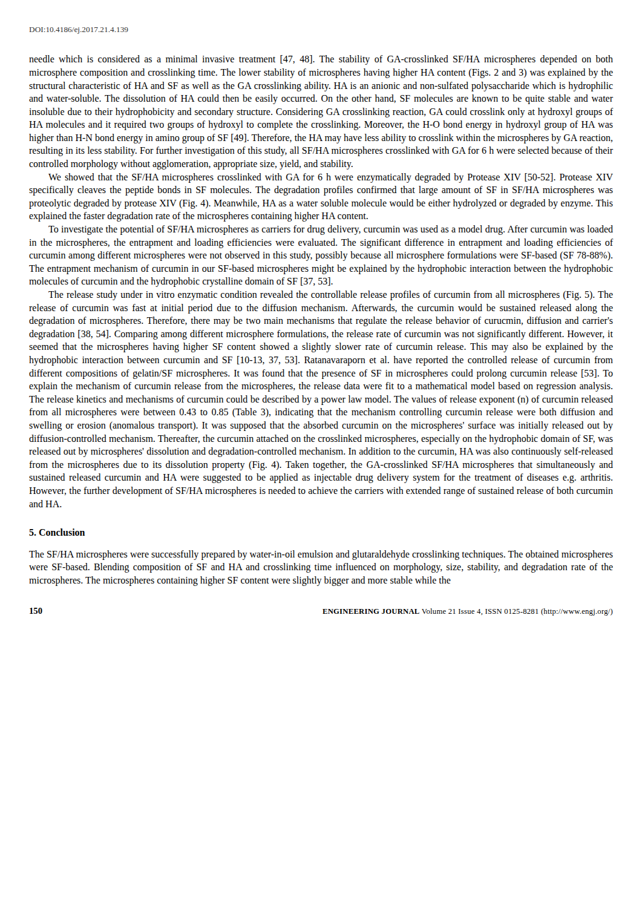DOI:10.4186/ej.2017.21.4.139
needle which is considered as a minimal invasive treatment [47, 48]. The stability of GA-crosslinked SF/HA microspheres depended on both microsphere composition and crosslinking time. The lower stability of microspheres having higher HA content (Figs. 2 and 3) was explained by the structural characteristic of HA and SF as well as the GA crosslinking ability. HA is an anionic and non-sulfated polysaccharide which is hydrophilic and water-soluble. The dissolution of HA could then be easily occurred. On the other hand, SF molecules are known to be quite stable and water insoluble due to their hydrophobicity and secondary structure. Considering GA crosslinking reaction, GA could crosslink only at hydroxyl groups of HA molecules and it required two groups of hydroxyl to complete the crosslinking. Moreover, the H-O bond energy in hydroxyl group of HA was higher than H-N bond energy in amino group of SF [49]. Therefore, the HA may have less ability to crosslink within the microspheres by GA reaction, resulting in its less stability. For further investigation of this study, all SF/HA microspheres crosslinked with GA for 6 h were selected because of their controlled morphology without agglomeration, appropriate size, yield, and stability.
We showed that the SF/HA microspheres crosslinked with GA for 6 h were enzymatically degraded by Protease XIV [50-52]. Protease XIV specifically cleaves the peptide bonds in SF molecules. The degradation profiles confirmed that large amount of SF in SF/HA microspheres was proteolytic degraded by protease XIV (Fig. 4). Meanwhile, HA as a water soluble molecule would be either hydrolyzed or degraded by enzyme. This explained the faster degradation rate of the microspheres containing higher HA content.
To investigate the potential of SF/HA microspheres as carriers for drug delivery, curcumin was used as a model drug. After curcumin was loaded in the microspheres, the entrapment and loading efficiencies were evaluated. The significant difference in entrapment and loading efficiencies of curcumin among different microspheres were not observed in this study, possibly because all microsphere formulations were SF-based (SF 78-88%). The entrapment mechanism of curcumin in our SF-based microspheres might be explained by the hydrophobic interaction between the hydrophobic molecules of curcumin and the hydrophobic crystalline domain of SF [37, 53].
The release study under in vitro enzymatic condition revealed the controllable release profiles of curcumin from all microspheres (Fig. 5). The release of curcumin was fast at initial period due to the diffusion mechanism. Afterwards, the curcumin would be sustained released along the degradation of microspheres. Therefore, there may be two main mechanisms that regulate the release behavior of curucmin, diffusion and carrier's degradation [38, 54]. Comparing among different microsphere formulations, the release rate of curcumin was not significantly different. However, it seemed that the microspheres having higher SF content showed a slightly slower rate of curcumin release. This may also be explained by the hydrophobic interaction between curcumin and SF [10-13, 37, 53]. Ratanavaraporn et al. have reported the controlled release of curcumin from different compositions of gelatin/SF microspheres. It was found that the presence of SF in microspheres could prolong curcumin release [53]. To explain the mechanism of curcumin release from the microspheres, the release data were fit to a mathematical model based on regression analysis. The release kinetics and mechanisms of curcumin could be described by a power law model. The values of release exponent (n) of curcumin released from all microspheres were between 0.43 to 0.85 (Table 3), indicating that the mechanism controlling curcumin release were both diffusion and swelling or erosion (anomalous transport). It was supposed that the absorbed curcumin on the microspheres' surface was initially released out by diffusion-controlled mechanism. Thereafter, the curcumin attached on the crosslinked microspheres, especially on the hydrophobic domain of SF, was released out by microspheres' dissolution and degradation-controlled mechanism. In addition to the curcumin, HA was also continuously self-released from the microspheres due to its dissolution property (Fig. 4). Taken together, the GA-crosslinked SF/HA microspheres that simultaneously and sustained released curcumin and HA were suggested to be applied as injectable drug delivery system for the treatment of diseases e.g. arthritis. However, the further development of SF/HA microspheres is needed to achieve the carriers with extended range of sustained release of both curcumin and HA.
5. Conclusion
The SF/HA microspheres were successfully prepared by water-in-oil emulsion and glutaraldehyde crosslinking techniques. The obtained microspheres were SF-based. Blending composition of SF and HA and crosslinking time influenced on morphology, size, stability, and degradation rate of the microspheres. The microspheres containing higher SF content were slightly bigger and more stable while the
150 ENGINEERING JOURNAL Volume 21 Issue 4, ISSN 0125-8281 (http://www.engj.org/)